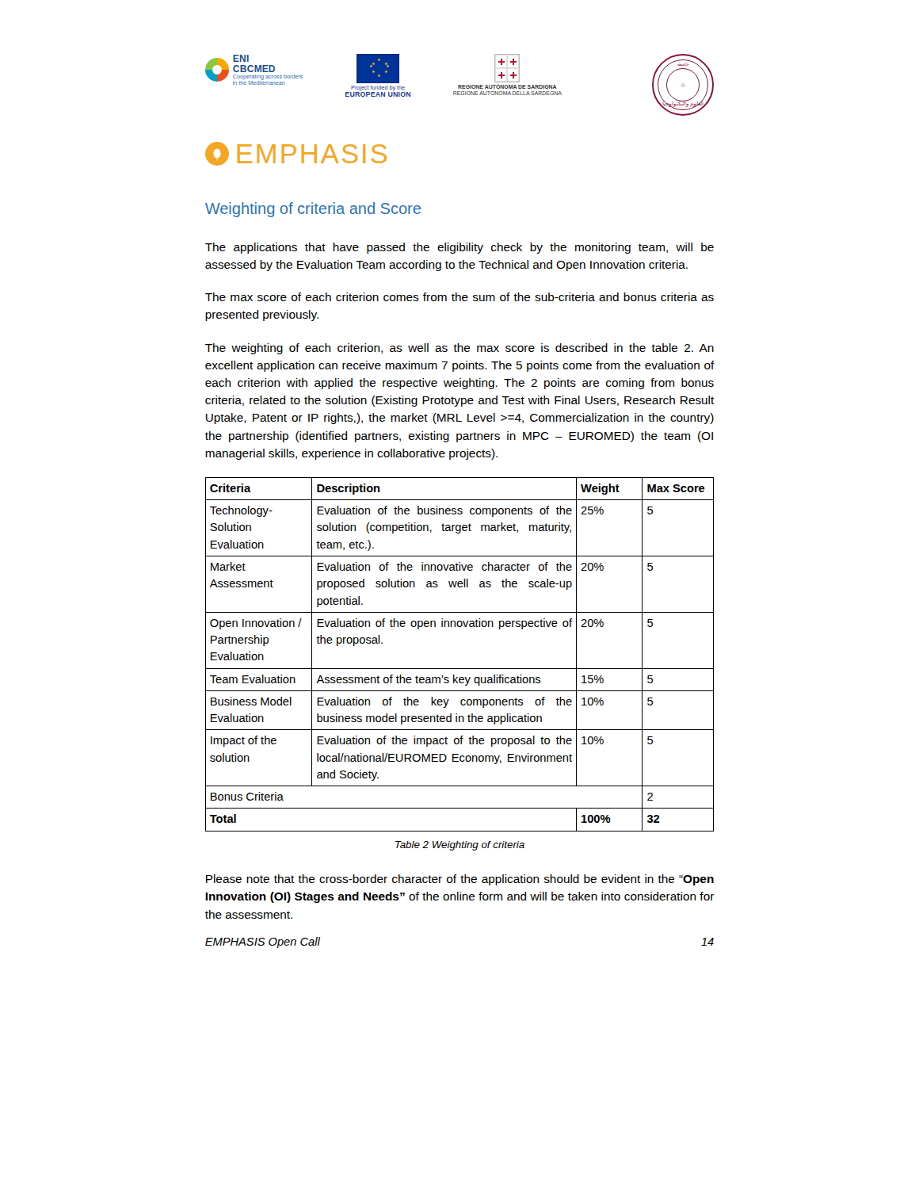ENI CBCMED Cooperating across borders
in the Mediterranean
★ ★ ★ ★ ★ ★ ★ ★
Project funded by the EUROPEAN UNION
REGIONE AUTÒNOMA DE SARDIGNA REGIONE AUTONOMA DELLA SARDEGNA
جامعة
☉
العلوم والتكنولوجيا
EMPHASIS
Weighting of criteria and Score
The applications that have passed the eligibility check by the monitoring team, will be assessed by the Evaluation Team according to the Technical and Open Innovation criteria.
The max score of each criterion comes from the sum of the sub-criteria and bonus criteria as presented previously.
The weighting of each criterion, as well as the max score is described in the table 2. An excellent application can receive maximum 7 points. The 5 points come from the evaluation of each criterion with applied the respective weighting. The 2 points are coming from bonus criteria, related to the solution (Existing Prototype and Test with Final Users, Research Result Uptake, Patent or IP rights,), the market (MRL Level >=4, Commercialization in the country) the partnership (identified partners, existing partners in MPC – EUROMED) the team (OI managerial skills, experience in collaborative projects).
| Criteria | Description | Weight | Max Score |
| --- | --- | --- | --- |
| Technology-Solution Evaluation | Evaluation of the business components of the solution (competition, target market, maturity, team, etc.). | 25% | 5 |
| Market Assessment | Evaluation of the innovative character of the proposed solution as well as the scale-up potential. | 20% | 5 |
| Open Innovation / Partnership Evaluation | Evaluation of the open innovation perspective of the proposal. | 20% | 5 |
| Team Evaluation | Assessment of the team’s key qualifications | 15% | 5 |
| Business Model Evaluation | Evaluation of the key components of the business model presented in the application | 10% | 5 |
| Impact of the solution | Evaluation of the impact of the proposal to the local/national/EUROMED Economy, Environment and Society. | 10% | 5 |
| Bonus Criteria | 2 |
| Total | 100% | 32 |
Table 2 Weighting of criteria
Please note that the cross-border character of the application should be evident in the “Open Innovation (OI) Stages and Needs” of the online form and will be taken into consideration for the assessment.
EMPHASIS Open Call 14